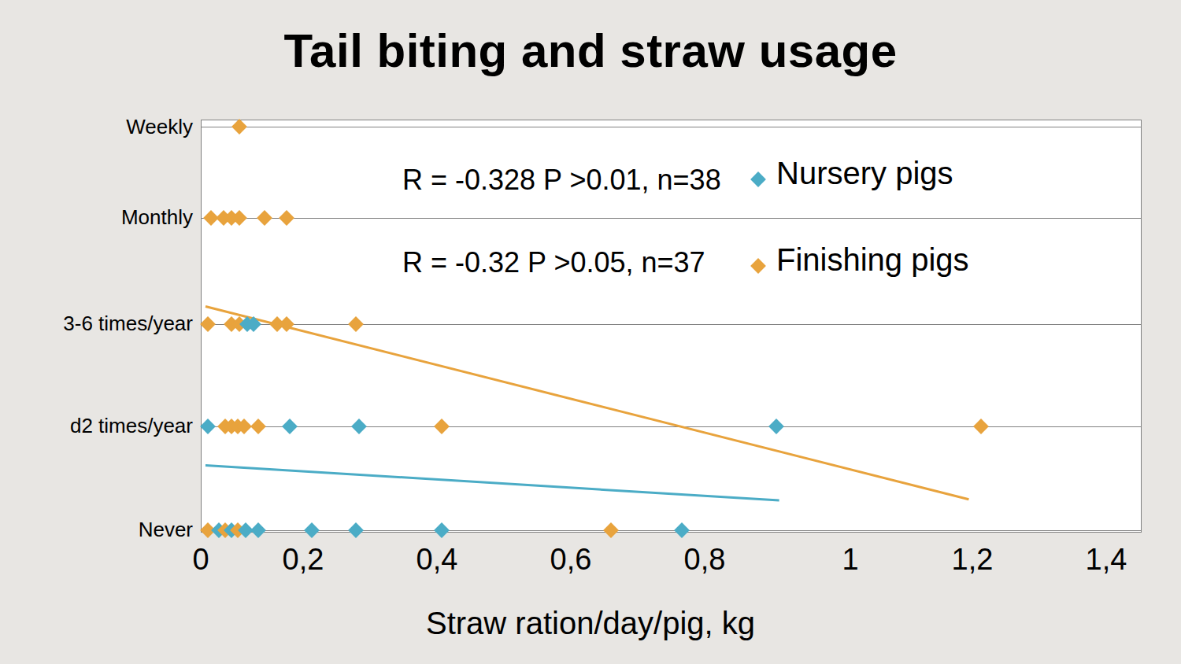Tail biting and straw usage
Weekly
Monthly
3-6 times/year
d2 times/year
Never
R = -0.328 P >0.01, n=38
R = -0.32 P >0.05, n=37
Nursery pigs
Finishing pigs
0
0,2
0,4
0,6
0,8
1
1,2
1,4
Straw ration/day/pig, kg